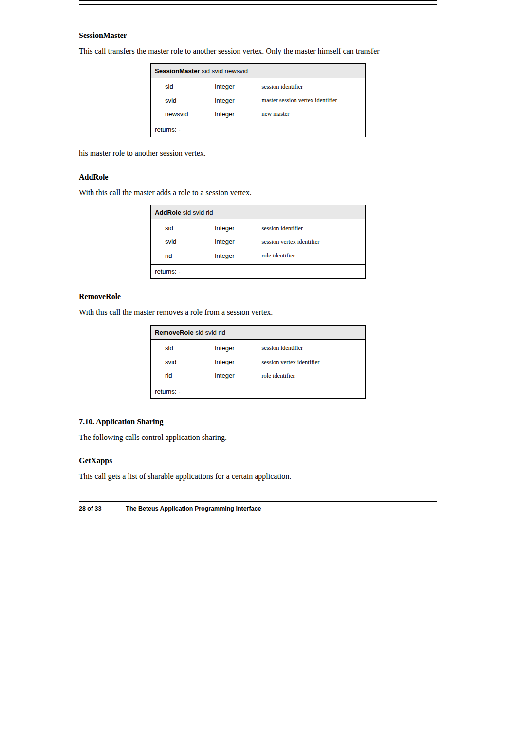SessionMaster
This call transfers the master role to another session vertex. Only the master himself can transfer
| SessionMaster sid svid newsvid |
| --- |
| sid | Integer | session identifier |
| svid | Integer | master session vertex identifier |
| newsvid | Integer | new master |
| returns: - | | |
his master role to another session vertex.
AddRole
With this call the master adds a role to a session vertex.
| AddRole sid svid rid |
| --- |
| sid | Integer | session identifier |
| svid | Integer | session vertex identifier |
| rid | Integer | role identifier |
| returns: - | | |
RemoveRole
With this call the master removes a role from a session vertex.
| RemoveRole sid svid rid |
| --- |
| sid | Integer | session identifier |
| svid | Integer | session vertex identifier |
| rid | Integer | role identifier |
| returns: - | | |
7.10. Application Sharing
The following calls control application sharing.
GetXapps
This call gets a list of sharable applications for a certain application.
28 of 33 The Beteus Application Programming Interface